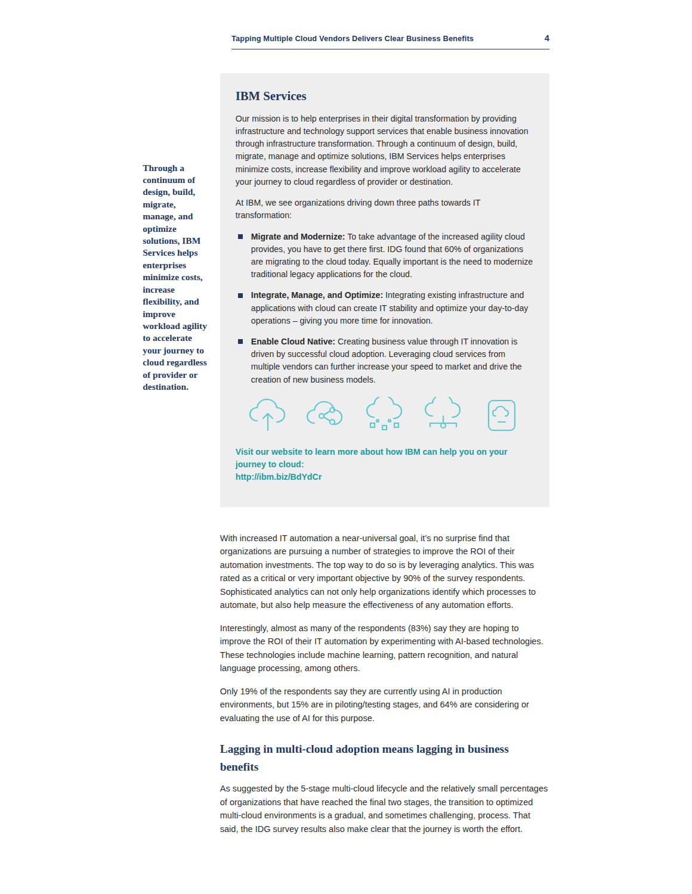Tapping Multiple Cloud Vendors Delivers Clear Business Benefits
4
Through a continuum of design, build, migrate, manage, and optimize solutions, IBM Services helps enterprises minimize costs, increase flexibility, and improve workload agility to accelerate your journey to cloud regardless of provider or destination.
IBM Services
Our mission is to help enterprises in their digital transformation by providing infrastructure and technology support services that enable business innovation through infrastructure transformation. Through a continuum of design, build, migrate, manage and optimize solutions, IBM Services helps enterprises minimize costs, increase flexibility and improve workload agility to accelerate your journey to cloud regardless of provider or destination.
At IBM, we see organizations driving down three paths towards IT transformation:
Migrate and Modernize: To take advantage of the increased agility cloud provides, you have to get there first. IDG found that 60% of organizations are migrating to the cloud today. Equally important is the need to modernize traditional legacy applications for the cloud.
Integrate, Manage, and Optimize: Integrating existing infrastructure and applications with cloud can create IT stability and optimize your day-to-day operations – giving you more time for innovation.
Enable Cloud Native: Creating business value through IT innovation is driven by successful cloud adoption. Leveraging cloud services from multiple vendors can further increase your speed to market and drive the creation of new business models.
Visit our website to learn more about how IBM can help you on your journey to cloud:
http://ibm.biz/BdYdCr
With increased IT automation a near-universal goal, it’s no surprise find that organizations are pursuing a number of strategies to improve the ROI of their automation investments. The top way to do so is by leveraging analytics. This was rated as a critical or very important objective by 90% of the survey respondents. Sophisticated analytics can not only help organizations identify which processes to automate, but also help measure the effectiveness of any automation efforts.
Interestingly, almost as many of the respondents (83%) say they are hoping to improve the ROI of their IT automation by experimenting with AI-based technologies. These technologies include machine learning, pattern recognition, and natural language processing, among others.
Only 19% of the respondents say they are currently using AI in production environments, but 15% are in piloting/testing stages, and 64% are considering or evaluating the use of AI for this purpose.
Lagging in multi-cloud adoption means lagging in business benefits
As suggested by the 5-stage multi-cloud lifecycle and the relatively small percentages of organizations that have reached the final two stages, the transition to optimized multi-cloud environments is a gradual, and sometimes challenging, process. That said, the IDG survey results also make clear that the journey is worth the effort.